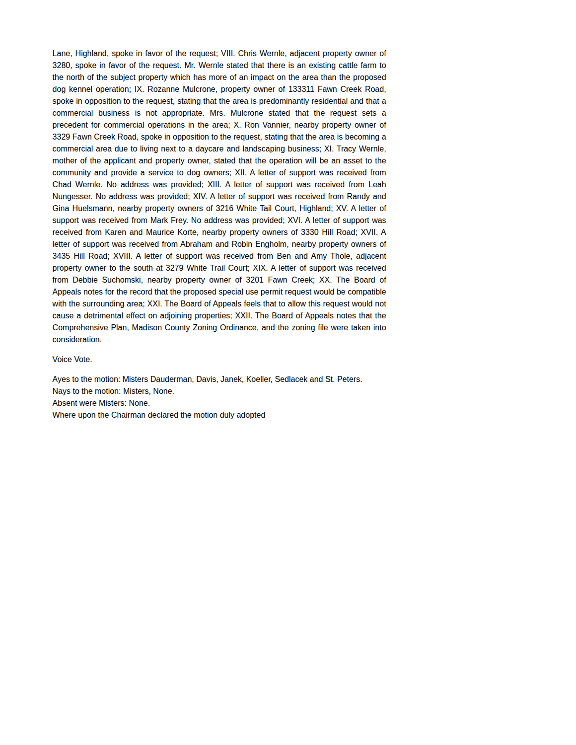Lane, Highland, spoke in favor of the request; VIII. Chris Wernle, adjacent property owner of 3280, spoke in favor of the request. Mr. Wernle stated that there is an existing cattle farm to the north of the subject property which has more of an impact on the area than the proposed dog kennel operation; IX. Rozanne Mulcrone, property owner of 133311 Fawn Creek Road, spoke in opposition to the request, stating that the area is predominantly residential and that a commercial business is not appropriate. Mrs. Mulcrone stated that the request sets a precedent for commercial operations in the area; X. Ron Vannier, nearby property owner of 3329 Fawn Creek Road, spoke in opposition to the request, stating that the area is becoming a commercial area due to living next to a daycare and landscaping business; XI. Tracy Wernle, mother of the applicant and property owner, stated that the operation will be an asset to the community and provide a service to dog owners; XII. A letter of support was received from Chad Wernle. No address was provided; XIII. A letter of support was received from Leah Nungesser. No address was provided; XIV. A letter of support was received from Randy and Gina Huelsmann, nearby property owners of 3216 White Tail Court, Highland; XV. A letter of support was received from Mark Frey. No address was provided; XVI. A letter of support was received from Karen and Maurice Korte, nearby property owners of 3330 Hill Road; XVII. A letter of support was received from Abraham and Robin Engholm, nearby property owners of 3435 Hill Road; XVIII. A letter of support was received from Ben and Amy Thole, adjacent property owner to the south at 3279 White Trail Court; XIX. A letter of support was received from Debbie Suchomski, nearby property owner of 3201 Fawn Creek; XX. The Board of Appeals notes for the record that the proposed special use permit request would be compatible with the surrounding area; XXI. The Board of Appeals feels that to allow this request would not cause a detrimental effect on adjoining properties; XXII. The Board of Appeals notes that the Comprehensive Plan, Madison County Zoning Ordinance, and the zoning file were taken into consideration.
Voice Vote.
Ayes to the motion: Misters Dauderman, Davis, Janek, Koeller, Sedlacek and St. Peters.
Nays to the motion: Misters, None.
Absent were Misters: None.
Where upon the Chairman declared the motion duly adopted